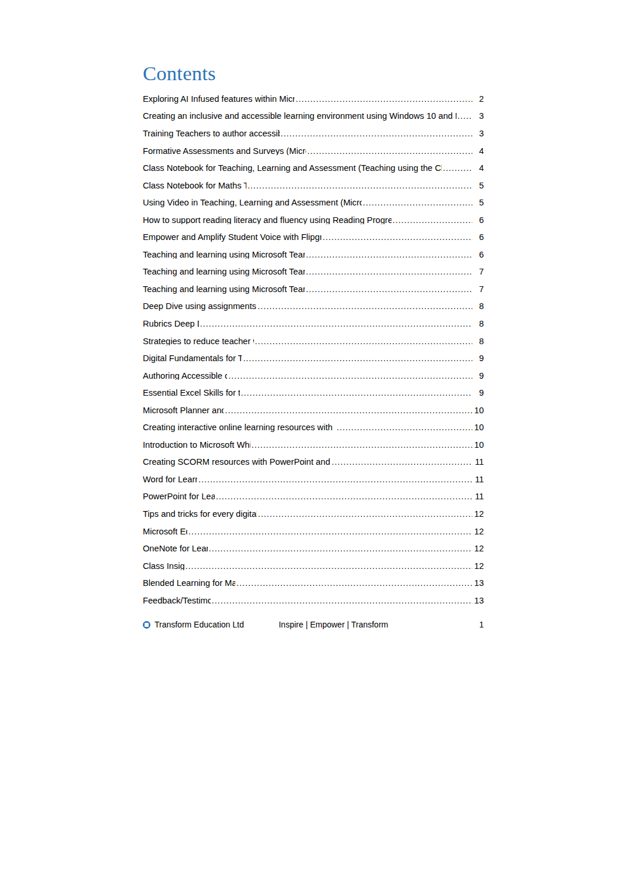Contents
Exploring AI Infused features within Microsoft 365 ........................................................................... 2
Creating an inclusive and accessible learning environment using Windows 10 and Microsoft 365 ...... 3
Training Teachers to author accessible content ..................................................................................... 3
Formative Assessments and Surveys (Microsoft Forms) ......................................................................... 4
Class Notebook for Teaching, Learning and Assessment (Teaching using the Class notebook) ............ 4
Class Notebook for Maths Teachers ..................................................................................................... 5
Using Video in Teaching, Learning and Assessment (Microsoft Stream) .............................................. 5
How to support reading literacy and fluency using Reading Progress and M365 ................................. 6
Empower and Amplify Student Voice with Flipgrid (Flipgrid) ................................................................ 6
Teaching and learning using Microsoft Teams (Level 1) ......................................................................... 6
Teaching and learning using Microsoft Teams (Level 2) ......................................................................... 7
Teaching and learning using Microsoft Teams (Level 3) ......................................................................... 7
Deep Dive using assignments in Teams ................................................................................................. 8
Rubrics Deep Dive ....................................................................................................................... 8
Strategies to reduce teacher workload ................................................................................................. 8
Digital Fundamentals for Teachers ....................................................................................................... 9
Authoring Accessible content ............................................................................................................. 9
Essential Excel Skills for teachers ......................................................................................................... 9
Microsoft Planner and Todo ............................................................................................................. 10
Creating interactive online learning resources with PowerPoint ......................................................... 10
Introduction to Microsoft Whiteboard ................................................................................................. 10
Creating SCORM resources with PowerPoint and iSpring free ............................................................ 11
Word for Learners ....................................................................................................................... 11
PowerPoint for Learners ................................................................................................................. 11
Tips and tricks for every digital Learner ............................................................................................... 12
Microsoft Edge ............................................................................................................................. 12
OneNote for Learning ................................................................................................................... 12
Class Insights ............................................................................................................................... 12
Blended Learning for Managers ......................................................................................................... 13
Feedback/Testimonials ................................................................................................................... 13
Transform Education Ltd Inspire | Empower | Transform 1